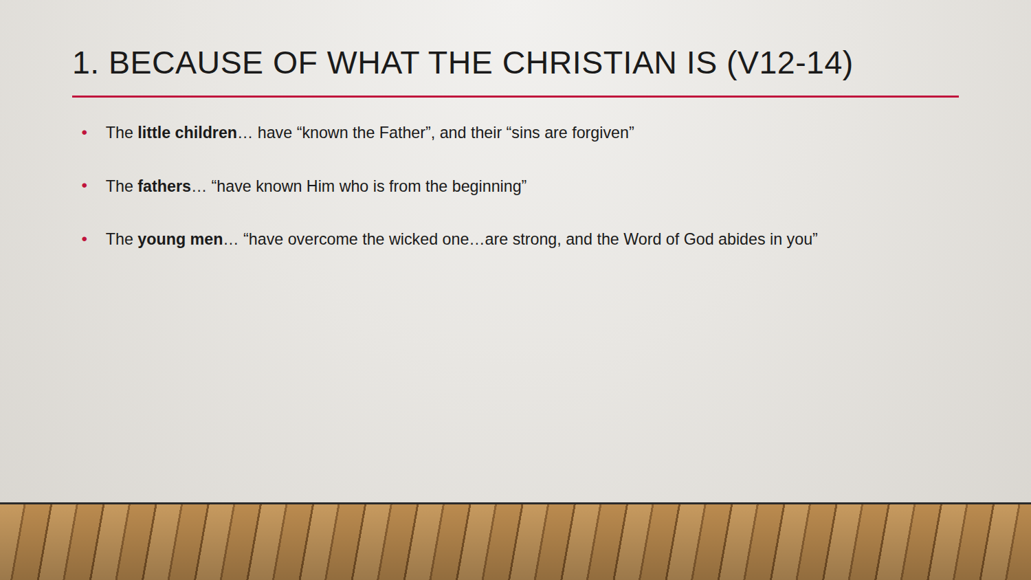1. Because of What the Christian Is (v12-14)
The little children… have “known the Father”, and their “sins are forgiven”
The fathers… “have known Him who is from the beginning”
The young men… “have overcome the wicked one…are strong, and the Word of God abides in you”